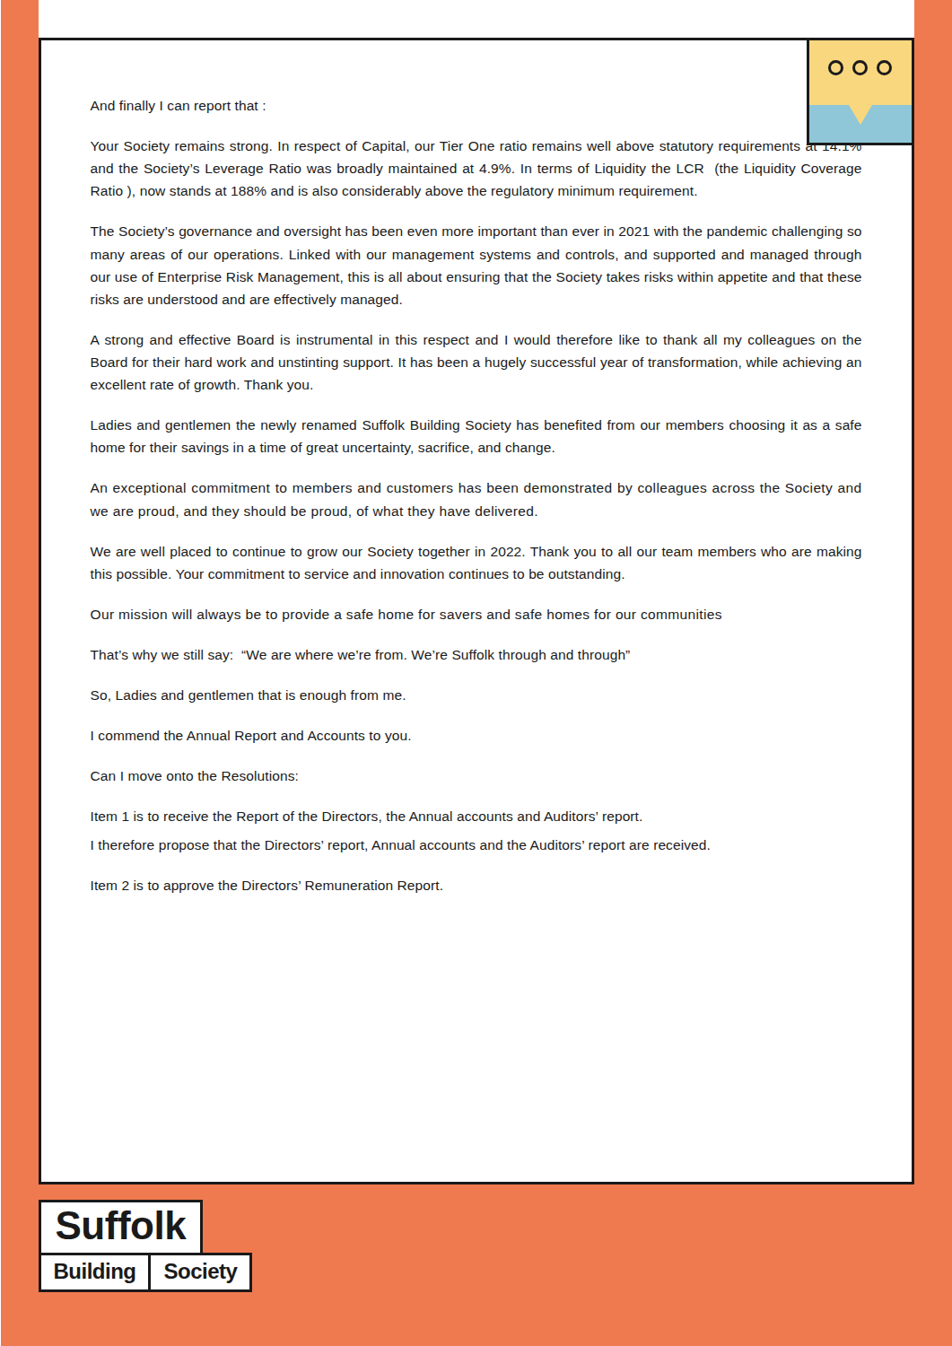And finally I can report that :
Your Society remains strong. In respect of Capital, our Tier One ratio remains well above statutory requirements at 14.1% and the Society’s Leverage Ratio was broadly maintained at 4.9%. In terms of Liquidity the LCR (the Liquidity Coverage Ratio ), now stands at 188% and is also considerably above the regulatory minimum requirement.
The Society’s governance and oversight has been even more important than ever in 2021 with the pandemic challenging so many areas of our operations. Linked with our management systems and controls, and supported and managed through our use of Enterprise Risk Management, this is all about ensuring that the Society takes risks within appetite and that these risks are understood and are effectively managed.
A strong and effective Board is instrumental in this respect and I would therefore like to thank all my colleagues on the Board for their hard work and unstinting support. It has been a hugely successful year of transformation, while achieving an excellent rate of growth. Thank you.
Ladies and gentlemen the newly renamed Suffolk Building Society has benefited from our members choosing it as a safe home for their savings in a time of great uncertainty, sacrifice, and change.
An exceptional commitment to members and customers has been demonstrated by colleagues across the Society and we are proud, and they should be proud, of what they have delivered.
We are well placed to continue to grow our Society together in 2022. Thank you to all our team members who are making this possible. Your commitment to service and innovation continues to be outstanding.
Our mission will always be to provide a safe home for savers and safe homes for our communities
That’s why we still say: “We are where we’re from. We’re Suffolk through and through”
So, Ladies and gentlemen that is enough from me.
I commend the Annual Report and Accounts to you.
Can I move onto the Resolutions:
Item 1 is to receive the Report of the Directors, the Annual accounts and Auditors’ report.
I therefore propose that the Directors’ report, Annual accounts and the Auditors’ report are received.
Item 2 is to approve the Directors’ Remuneration Report.
Suffolk
Building
Society